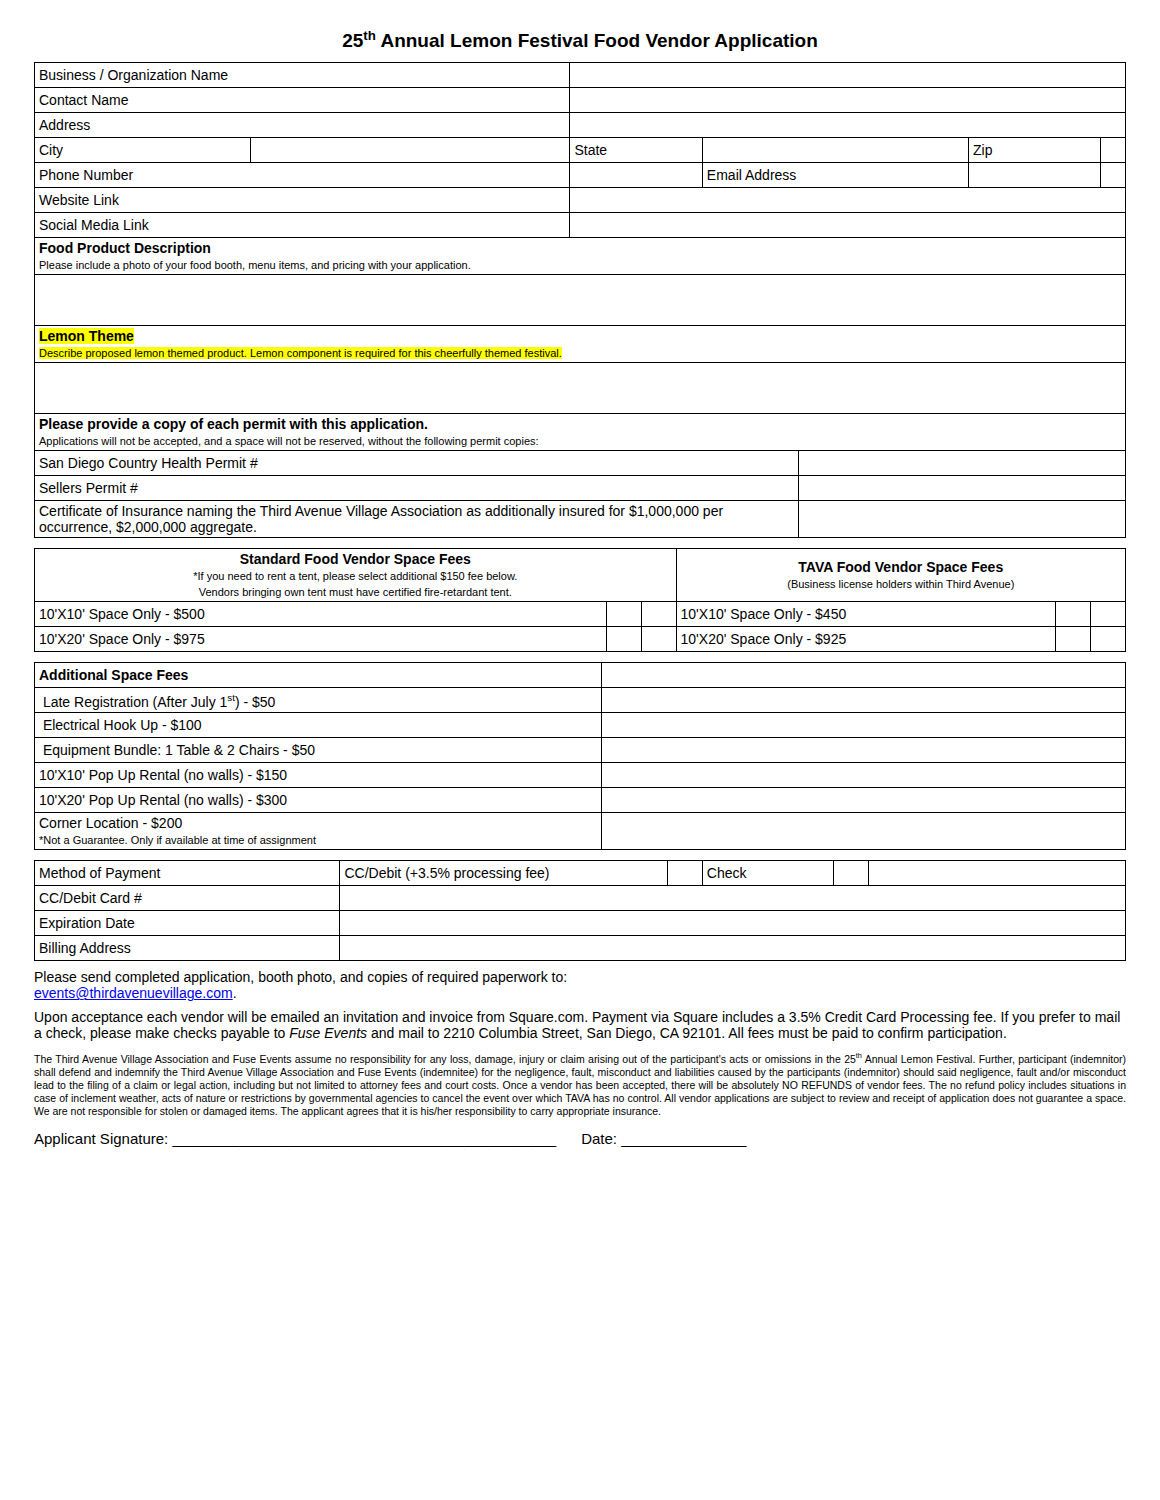25th Annual Lemon Festival Food Vendor Application
| Business / Organization Name | |
| Contact Name | |
| Address | |
| City | | State | | Zip | |
| Phone Number | | Email Address | | |
| Website Link | |
| Social Media Link | |
| Food Product Description Please include a photo of your food booth, menu items, and pricing with your application. |
| Lemon Theme Describe proposed lemon themed product. Lemon component is required for this cheerfully themed festival. |
| Please provide a copy of each permit with this application. Applications will not be accepted, and a space will not be reserved, without the following permit copies: |
| San Diego Country Health Permit # | |
| Sellers Permit # | |
| Certificate of Insurance naming the Third Avenue Village Association as additionally insured for $1,000,000 per occurrence, $2,000,000 aggregate. | |
| Standard Food Vendor Space Fees *If you need to rent a tent, please select additional $150 fee below. Vendors bringing own tent must have certified fire-retardant tent. | TAVA Food Vendor Space Fees (Business license holders within Third Avenue) |
| 10'X10' Space Only - $500 | | | 10'X10' Space Only - $450 | | |
| 10'X20' Space Only - $975 | | | 10'X20' Space Only - $925 | | |
| Additional Space Fees | |
| Late Registration (After July 1 st ) - $50 | |
| Electrical Hook Up - $100 | |
| Equipment Bundle: 1 Table & 2 Chairs - $50 | |
| 10'X10' Pop Up Rental (no walls) - $150 | |
| 10'X20' Pop Up Rental (no walls) - $300 | |
| Corner Location - $200 *Not a Guarantee. Only if available at time of assignment | |
| Method of Payment | CC/Debit (+3.5% processing fee) | | Check | | |
| CC/Debit Card # | |
| Expiration Date | |
| Billing Address | |
Please send completed application, booth photo, and copies of required paperwork to:
events@thirdavenuevillage.com.
Upon acceptance each vendor will be emailed an invitation and invoice from Square.com. Payment via Square includes a 3.5% Credit Card Processing fee. If you prefer to mail a check, please make checks payable to Fuse Events and mail to 2210 Columbia Street, San Diego, CA 92101. All fees must be paid to confirm participation.
The Third Avenue Village Association and Fuse Events assume no responsibility for any loss, damage, injury or claim arising out of the participant's acts or omissions in the 25th Annual Lemon Festival. Further, participant (indemnitor) shall defend and indemnify the Third Avenue Village Association and Fuse Events (indemnitee) for the negligence, fault, misconduct and liabilities caused by the participants (indemnitor) should said negligence, fault and/or misconduct lead to the filing of a claim or legal action, including but not limited to attorney fees and court costs. Once a vendor has been accepted, there will be absolutely NO REFUNDS of vendor fees. The no refund policy includes situations in case of inclement weather, acts of nature or restrictions by governmental agencies to cancel the event over which TAVA has no control. All vendor applications are subject to review and receipt of application does not guarantee a space. We are not responsible for stolen or damaged items. The applicant agrees that it is his/her responsibility to carry appropriate insurance.
Applicant Signature: ______________________________________________ Date: _______________